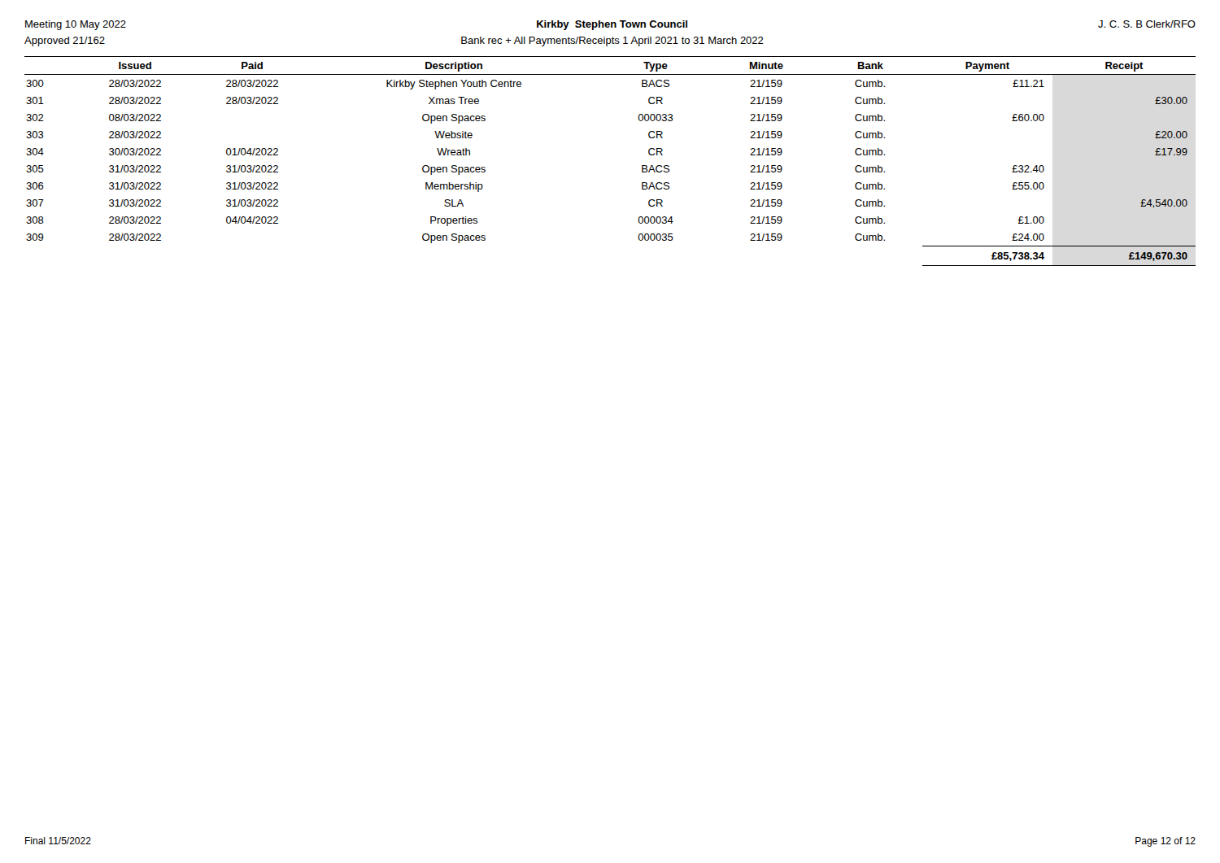Meeting 10 May 2022
Approved 21/162
Kirkby Stephen Town Council
Bank rec + All Payments/Receipts 1 April 2021 to 31 March 2022
J. C. S. B Clerk/RFO
| | Issued | Paid | Description | Type | Minute | Bank | Payment | Receipt |
| --- | --- | --- | --- | --- | --- | --- | --- | --- |
| 300 | 28/03/2022 | 28/03/2022 | Kirkby Stephen Youth Centre | BACS | 21/159 | Cumb. | £11.21 | |
| 301 | 28/03/2022 | 28/03/2022 | Xmas Tree | CR | 21/159 | Cumb. | | £30.00 |
| 302 | 08/03/2022 | | Open Spaces | 000033 | 21/159 | Cumb. | £60.00 | |
| 303 | 28/03/2022 | | Website | CR | 21/159 | Cumb. | | £20.00 |
| 304 | 30/03/2022 | 01/04/2022 | Wreath | CR | 21/159 | Cumb. | | £17.99 |
| 305 | 31/03/2022 | 31/03/2022 | Open Spaces | BACS | 21/159 | Cumb. | £32.40 | |
| 306 | 31/03/2022 | 31/03/2022 | Membership | BACS | 21/159 | Cumb. | £55.00 | |
| 307 | 31/03/2022 | 31/03/2022 | SLA | CR | 21/159 | Cumb. | | £4,540.00 |
| 308 | 28/03/2022 | 04/04/2022 | Properties | 000034 | 21/159 | Cumb. | £1.00 | |
| 309 | 28/03/2022 | | Open Spaces | 000035 | 21/159 | Cumb. | £24.00 | |
| | £85,738.34 | £149,670.30 |
Final 11/5/2022
Page 12 of 12